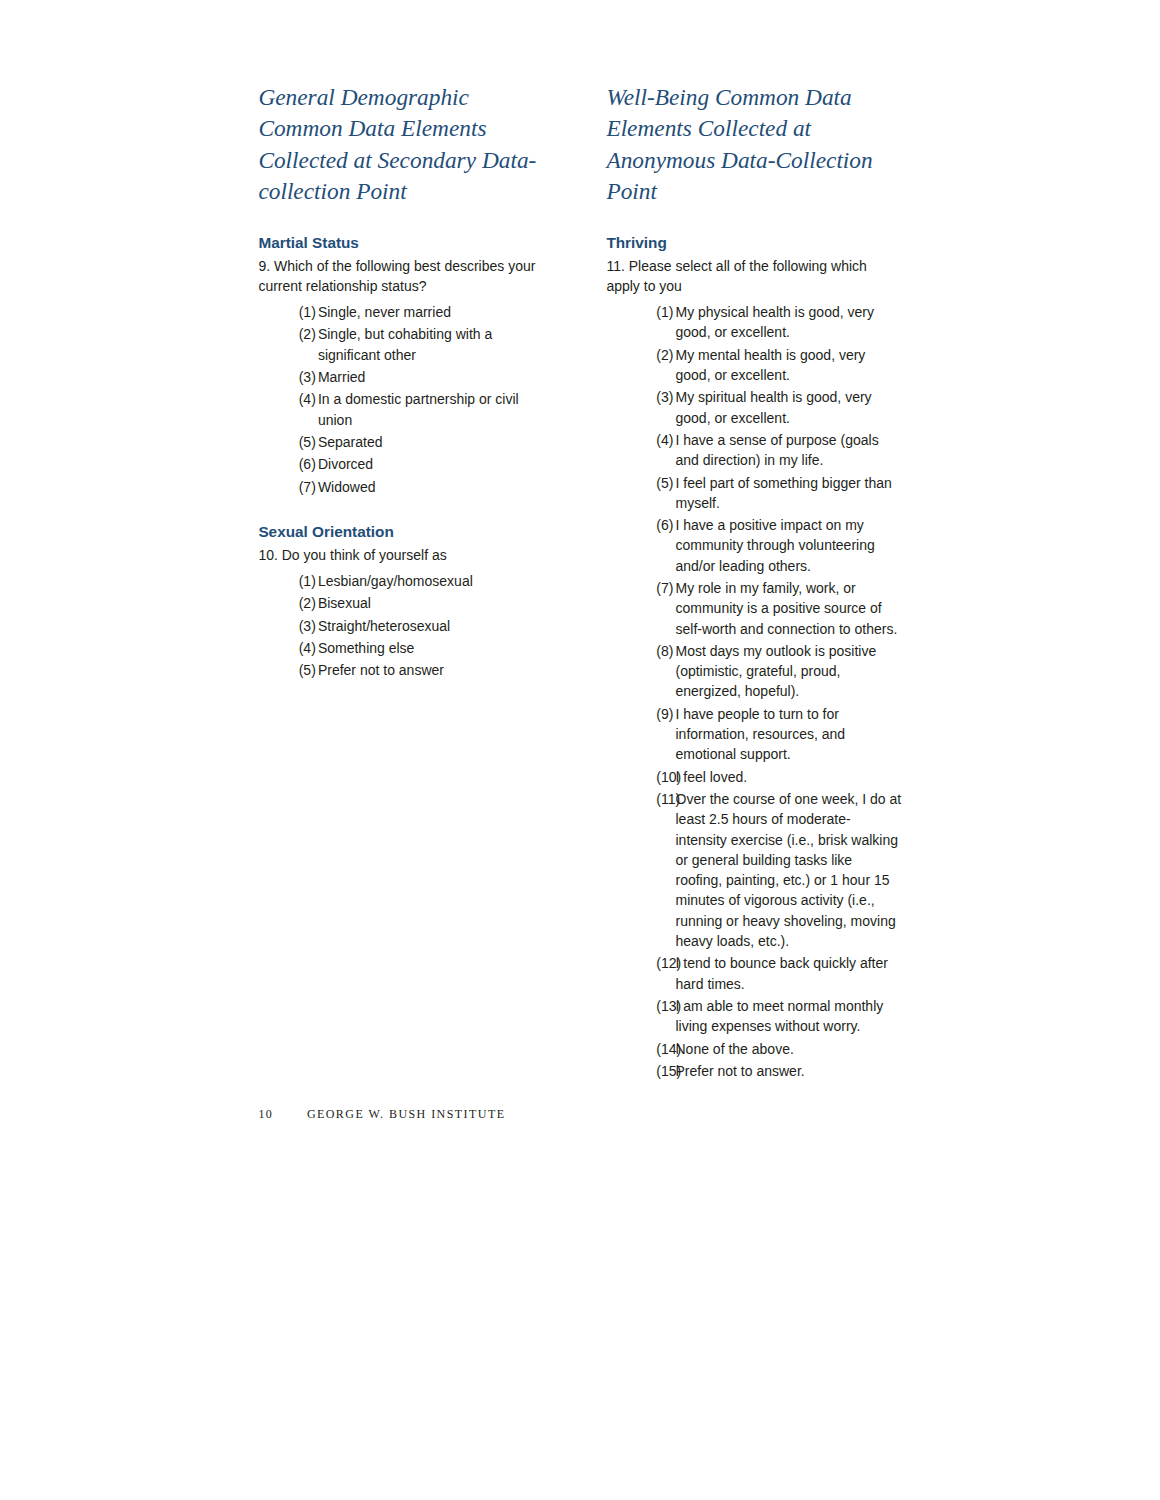General Demographic Common Data Elements Collected at Secondary Data-collection Point
Martial Status
9. Which of the following best describes your current relationship status?
(1) Single, never married
(2) Single, but cohabiting with a significant other
(3) Married
(4) In a domestic partnership or civil union
(5) Separated
(6) Divorced
(7) Widowed
Sexual Orientation
10. Do you think of yourself as
(1) Lesbian/gay/homosexual
(2) Bisexual
(3) Straight/heterosexual
(4) Something else
(5) Prefer not to answer
Well-Being Common Data Elements Collected at Anonymous Data-Collection Point
Thriving
11. Please select all of the following which apply to you
(1) My physical health is good, very good, or excellent.
(2) My mental health is good, very good, or excellent.
(3) My spiritual health is good, very good, or excellent.
(4) I have a sense of purpose (goals and direction) in my life.
(5) I feel part of something bigger than myself.
(6) I have a positive impact on my community through volunteering and/or leading others.
(7) My role in my family, work, or community is a positive source of self-worth and connection to others.
(8) Most days my outlook is positive (optimistic, grateful, proud, energized, hopeful).
(9) I have people to turn to for information, resources, and emotional support.
(10) I feel loved.
(11) Over the course of one week, I do at least 2.5 hours of moderate-intensity exercise (i.e., brisk walking or general building tasks like roofing, painting, etc.) or 1 hour 15 minutes of vigorous activity (i.e., running or heavy shoveling, moving heavy loads, etc.).
(12) I tend to bounce back quickly after hard times.
(13) I am able to meet normal monthly living expenses without worry.
(14) None of the above.
(15) Prefer not to answer.
10 GEORGE W. BUSH INSTITUTE